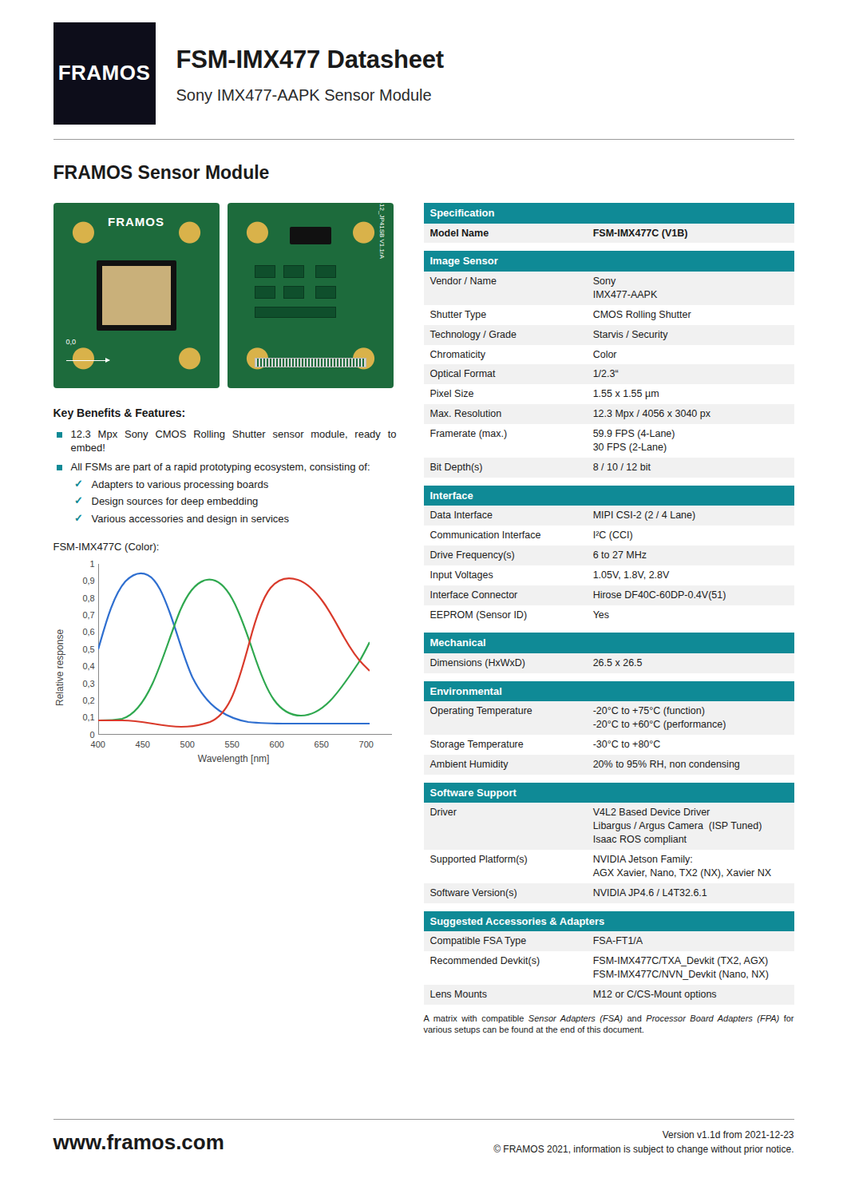FRAMOS
FSM-IMX477 Datasheet
Sony IMX477-AAPK Sensor Module
FRAMOS Sensor Module
FRAMOS
0,0
FSB_IMX412_JP41SB V1.1rA
Key Benefits & Features:
12.3 Mpx Sony CMOS Rolling Shutter sensor module, ready to embed!
All FSMs are part of a rapid prototyping ecosystem, consisting of:
Adapters to various processing boards
Design sources for deep embedding
Various accessories and design in services
FSM-IMX477C (Color):
Relative response
1
0,9
0,8
0,7
0,6
0,5
0,4
0,3
0,2
0,1
0
400
450
500
550
600
650
700
Wavelength [nm]
Specification
| Model Name | FSM-IMX477C (V1B) |
Image Sensor
| Vendor / Name | Sony IMX477-AAPK |
| Shutter Type | CMOS Rolling Shutter |
| Technology / Grade | Starvis / Security |
| Chromaticity | Color |
| Optical Format | 1/2.3“ |
| Pixel Size | 1.55 x 1.55 µm |
| Max. Resolution | 12.3 Mpx / 4056 x 3040 px |
| Framerate (max.) | 59.9 FPS (4-Lane) 30 FPS (2-Lane) |
| Bit Depth(s) | 8 / 10 / 12 bit |
Interface
| Data Interface | MIPI CSI-2 (2 / 4 Lane) |
| Communication Interface | I²C (CCI) |
| Drive Frequency(s) | 6 to 27 MHz |
| Input Voltages | 1.05V, 1.8V, 2.8V |
| Interface Connector | Hirose DF40C-60DP-0.4V(51) |
| EEPROM (Sensor ID) | Yes |
Mechanical
| Dimensions (HxWxD) | 26.5 x 26.5 |
Environmental
| Operating Temperature | -20°C to +75°C (function) -20°C to +60°C (performance) |
| Storage Temperature | -30°C to +80°C |
| Ambient Humidity | 20% to 95% RH, non condensing |
Software Support
| Driver | V4L2 Based Device Driver Libargus / Argus Camera (ISP Tuned) Isaac ROS compliant |
| Supported Platform(s) | NVIDIA Jetson Family: AGX Xavier, Nano, TX2 (NX), Xavier NX |
| Software Version(s) | NVIDIA JP4.6 / L4T32.6.1 |
Suggested Accessories & Adapters
| Compatible FSA Type | FSA-FT1/A |
| Recommended Devkit(s) | FSM-IMX477C/TXA_Devkit (TX2, AGX) FSM-IMX477C/NVN_Devkit (Nano, NX) |
| Lens Mounts | M12 or C/CS-Mount options |
A matrix with compatible Sensor Adapters (FSA) and Processor Board Adapters (FPA) for various setups can be found at the end of this document.
www.framos.com
Version v1.1d from 2021-12-23
© FRAMOS 2021, information is subject to change without prior notice.